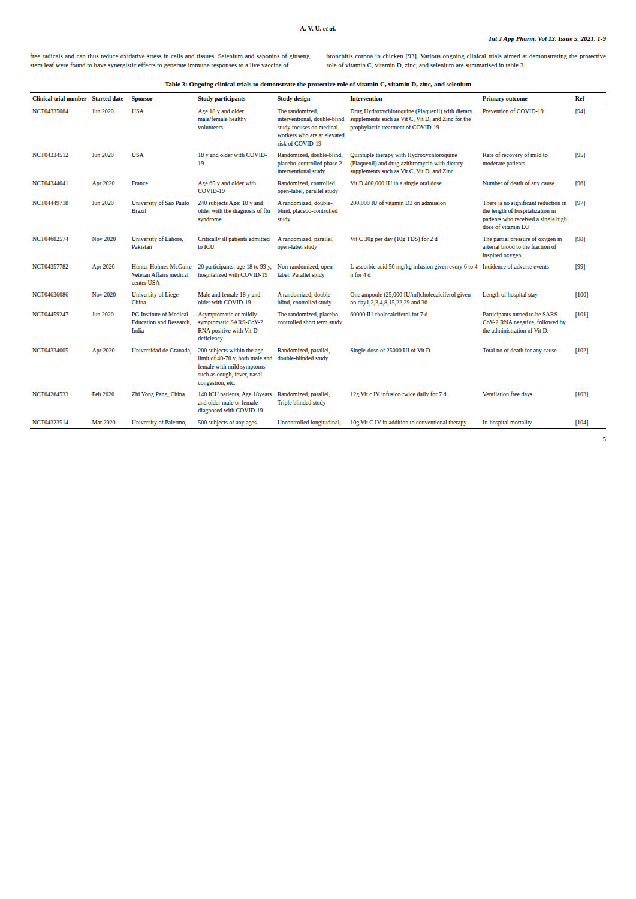A. V. U. et al.
Int J App Pharm, Vol 13, Issue 5, 2021, 1-9
free radicals and can thus reduce oxidative stress in cells and tissues. Selenium and saponins of ginseng stem leaf were found to have synergistic effects to generate immune responses to a live vaccine of
bronchitis corona in chicken [93]. Various ongoing clinical trials aimed at demonstrating the protective role of vitamin C, vitamin D, zinc, and selenium are summarised in table 3.
Table 3: Ongoing clinical trials to demonstrate the protective role of vitamin C, vitamin D, zinc, and selenium
| Clinical trial number | Started date | Sponsor | Study participants | Study design | Intervention | Primary outcome | Ref |
| --- | --- | --- | --- | --- | --- | --- | --- |
| NCT04335084 | Jun 2020 | USA | Age 18 y and older male/female healthy volunteers | The randomized, interventional, double-blind study focuses on medical workers who are at elevated risk of COVID-19 | Drug Hydroxychloroquine (Plaquenil) with dietary supplements such as Vit C, Vit D, and Zinc for the prophylactic treatment of COVID-19 | Prevention of COVID-19 | [94] |
| NCT04334512 | Jun 2020 | USA | 18 y and older with COVID-19 | Randomized, double-blind, placebo-controlled phase 2 interventional study | Quintuple therapy with Hydroxychloroquine (Plaquenil) and drug azithromycin with dietary supplements such as Vit C, Vit D, and Zinc | Rate of recovery of mild to moderate patients | [95] |
| NCT04344041 | Apr 2020 | France | Age 65 y and older with COVID-19 | Randomized, controlled open-label, parallel study | Vit D 400,000 IU in a single oral dose | Number of death of any cause | [96] |
| NCT04449718 | Jun 2020 | University of Sao Paulo Brazil | 240 subjects Age: 18 y and older with the diagnosis of flu syndrome | A randomized, double-blind, placebo-controlled study | 200,000 IU of vitamin D3 on admission | There is no significant reduction in the length of hospitalization in patients who received a single high dose of vitamin D3 | [97] |
| NCT04682574 | Nov 2020 | University of Lahore, Pakistan | Critically ill patients admitted to ICU | A randomized, parallel, open-label study | Vit C 30g per day (10g TDS) for 2 d | The partial pressure of oxygen in arterial blood to the fraction of inspired oxygen | [98] |
| NCT04357782 | Apr 2020 | Hunter Holmes McGuire Veteran Affairs medical center USA | 20 participants: age 18 to 99 y, hospitalized with COVID-19 | Non-randomized, open-label. Parallel study | L-ascorbic acid 50 mg/kg infusion given every 6 to 4 h for 4 d | Incidence of adverse events | [99] |
| NCT04636086 | Nov 2020 | University of Liege China | Male and female 18 y and older with COVID-19 | A randomized, double-blind, controlled study | One ampoule (25,000 IU/ml)cholecalciferol given on day1,2,3,4,8,15,22,29 and 36 | Length of hospital stay | [100] |
| NCT04459247 | Jun 2020 | PG Institute of Medical Education and Research, India | Asymptomatic or mildly symptomatic SARS-CoV-2 RNA positive with Vit D deficiency | The randomized, placebo-controlled short term study | 60000 IU cholecalciferol for 7 d | Participants turned to be SARS-CoV-2 RNA negative, followed by the administration of Vit D. | [101] |
| NCT04334005 | Apr 2020 | Universidad de Granada, | 200 subjects within the age limit of 40-70 y, both male and female with mild symptoms such as cough, fever, nasal congestion, etc. | Randomized, parallel, double-blinded study | Single-dose of 25000 UI of Vit D | Total no of death for any cause | [102] |
| NCT04264533 | Feb 2020 | Zhi Yong Pang, China | 140 ICU patients, Age 18years and older male or female diagnosed with COVID-19 | Randomized, parallel, Triple blinded study | 12g Vit c IV infusion twice daily for 7 d. | Ventilation free days | [103] |
| NCT04323514 | Mar 2020 | University of Palermo, | 500 subjects of any ages | Uncontrolled longitudinal, | 10g Vit C IV in addition to conventional therapy | In-hospital mortality | [104] |
5